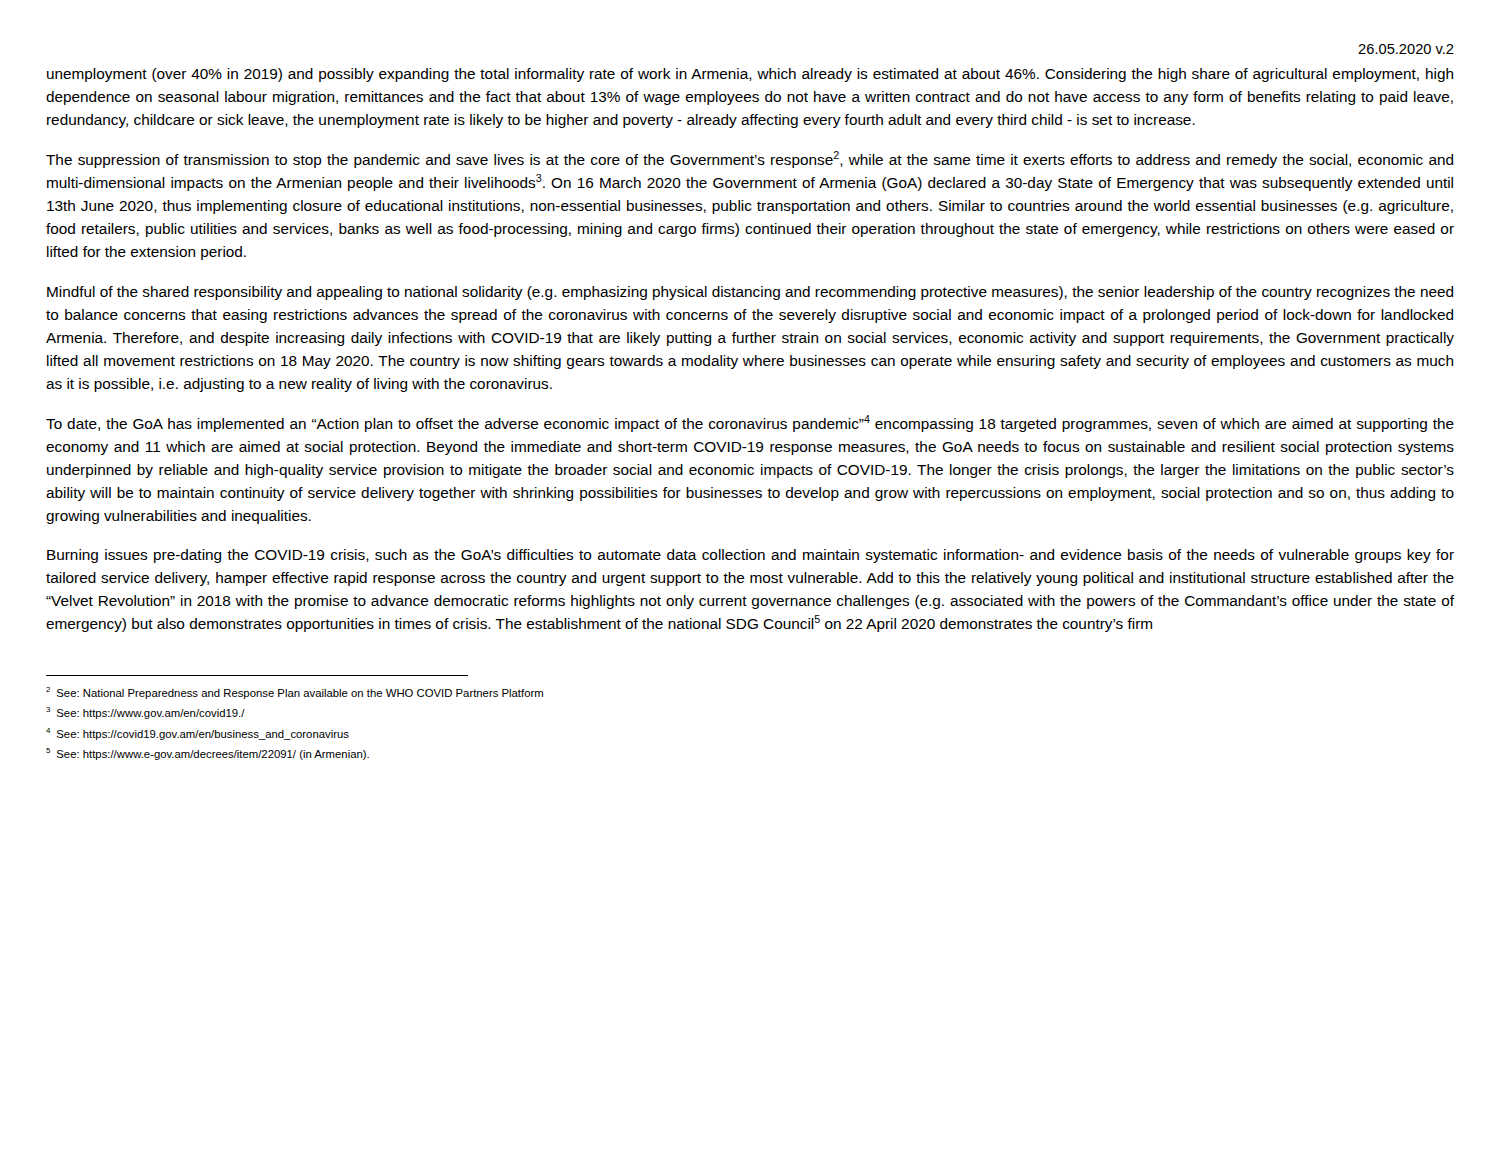26.05.2020 v.2
unemployment (over 40% in 2019) and possibly expanding the total informality rate of work in Armenia, which already is estimated at about 46%. Considering the high share of agricultural employment, high dependence on seasonal labour migration, remittances and the fact that about 13% of wage employees do not have a written contract and do not have access to any form of benefits relating to paid leave, redundancy, childcare or sick leave, the unemployment rate is likely to be higher and poverty - already affecting every fourth adult and every third child - is set to increase.
The suppression of transmission to stop the pandemic and save lives is at the core of the Government’s response2, while at the same time it exerts efforts to address and remedy the social, economic and multi-dimensional impacts on the Armenian people and their livelihoods3. On 16 March 2020 the Government of Armenia (GoA) declared a 30-day State of Emergency that was subsequently extended until 13th June 2020, thus implementing closure of educational institutions, non-essential businesses, public transportation and others. Similar to countries around the world essential businesses (e.g. agriculture, food retailers, public utilities and services, banks as well as food-processing, mining and cargo firms) continued their operation throughout the state of emergency, while restrictions on others were eased or lifted for the extension period.
Mindful of the shared responsibility and appealing to national solidarity (e.g. emphasizing physical distancing and recommending protective measures), the senior leadership of the country recognizes the need to balance concerns that easing restrictions advances the spread of the coronavirus with concerns of the severely disruptive social and economic impact of a prolonged period of lock-down for landlocked Armenia. Therefore, and despite increasing daily infections with COVID-19 that are likely putting a further strain on social services, economic activity and support requirements, the Government practically lifted all movement restrictions on 18 May 2020. The country is now shifting gears towards a modality where businesses can operate while ensuring safety and security of employees and customers as much as it is possible, i.e. adjusting to a new reality of living with the coronavirus.
To date, the GoA has implemented an “Action plan to offset the adverse economic impact of the coronavirus pandemic”4 encompassing 18 targeted programmes, seven of which are aimed at supporting the economy and 11 which are aimed at social protection. Beyond the immediate and short-term COVID-19 response measures, the GoA needs to focus on sustainable and resilient social protection systems underpinned by reliable and high-quality service provision to mitigate the broader social and economic impacts of COVID-19. The longer the crisis prolongs, the larger the limitations on the public sector’s ability will be to maintain continuity of service delivery together with shrinking possibilities for businesses to develop and grow with repercussions on employment, social protection and so on, thus adding to growing vulnerabilities and inequalities.
Burning issues pre-dating the COVID-19 crisis, such as the GoA’s difficulties to automate data collection and maintain systematic information- and evidence basis of the needs of vulnerable groups key for tailored service delivery, hamper effective rapid response across the country and urgent support to the most vulnerable. Add to this the relatively young political and institutional structure established after the “Velvet Revolution” in 2018 with the promise to advance democratic reforms highlights not only current governance challenges (e.g. associated with the powers of the Commandant’s office under the state of emergency) but also demonstrates opportunities in times of crisis. The establishment of the national SDG Council5 on 22 April 2020 demonstrates the country’s firm
2 See: National Preparedness and Response Plan available on the WHO COVID Partners Platform
3 See: https://www.gov.am/en/covid19./
4 See: https://covid19.gov.am/en/business_and_coronavirus
5 See: https://www.e-gov.am/decrees/item/22091/ (in Armenian).